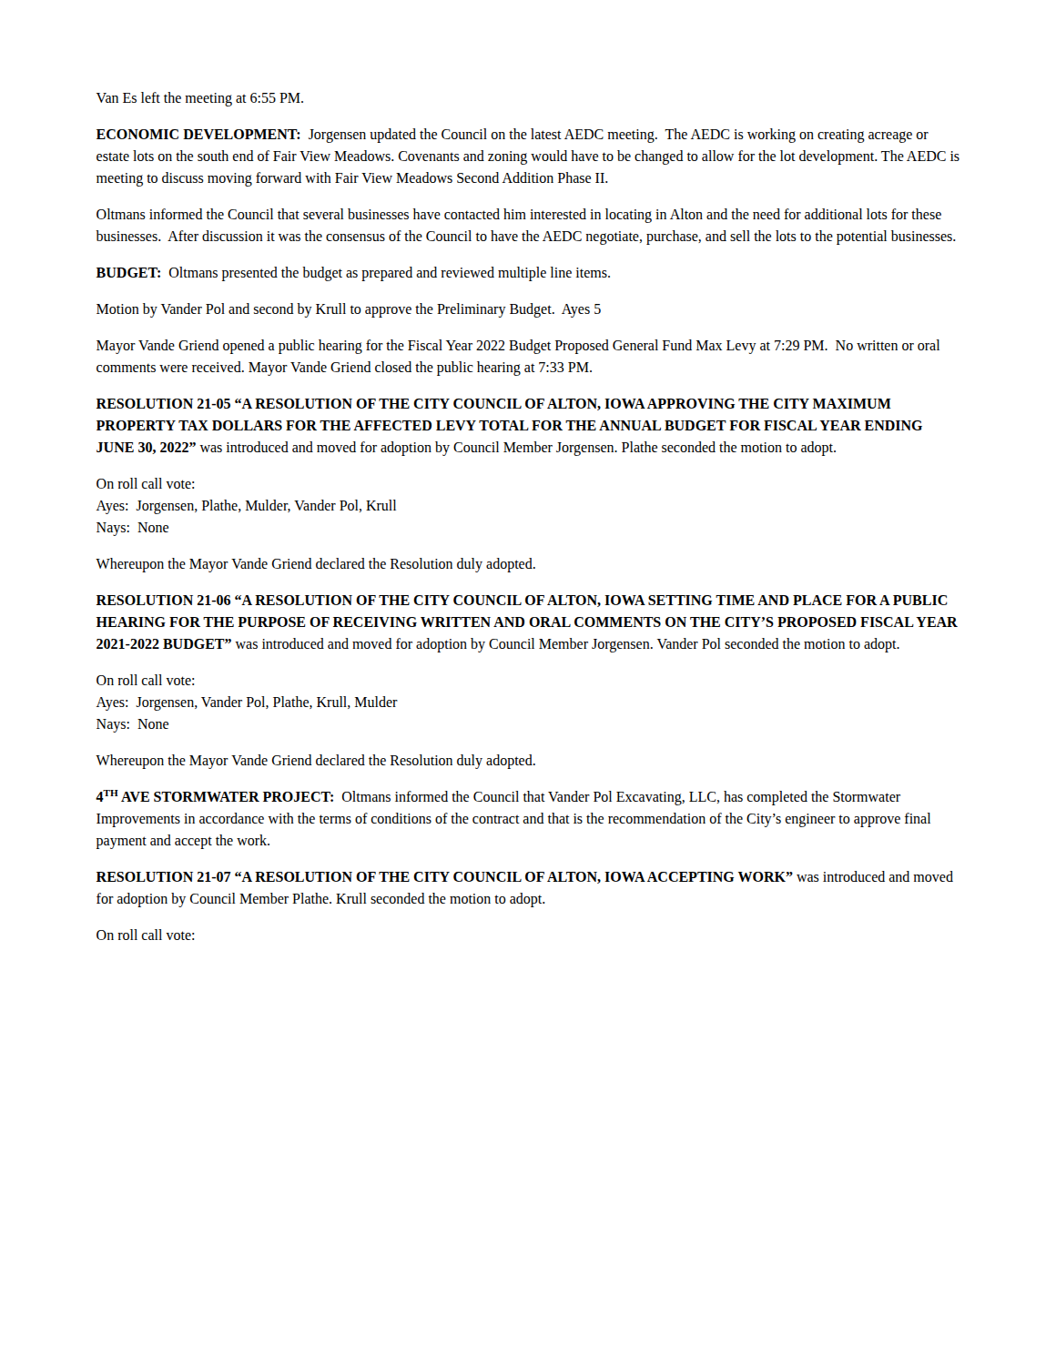Van Es left the meeting at 6:55 PM.
ECONOMIC DEVELOPMENT: Jorgensen updated the Council on the latest AEDC meeting. The AEDC is working on creating acreage or estate lots on the south end of Fair View Meadows. Covenants and zoning would have to be changed to allow for the lot development. The AEDC is meeting to discuss moving forward with Fair View Meadows Second Addition Phase II.
Oltmans informed the Council that several businesses have contacted him interested in locating in Alton and the need for additional lots for these businesses. After discussion it was the consensus of the Council to have the AEDC negotiate, purchase, and sell the lots to the potential businesses.
BUDGET: Oltmans presented the budget as prepared and reviewed multiple line items.
Motion by Vander Pol and second by Krull to approve the Preliminary Budget. Ayes 5
Mayor Vande Griend opened a public hearing for the Fiscal Year 2022 Budget Proposed General Fund Max Levy at 7:29 PM. No written or oral comments were received. Mayor Vande Griend closed the public hearing at 7:33 PM.
RESOLUTION 21-05 “A RESOLUTION OF THE CITY COUNCIL OF ALTON, IOWA APPROVING THE CITY MAXIMUM PROPERTY TAX DOLLARS FOR THE AFFECTED LEVY TOTAL FOR THE ANNUAL BUDGET FOR FISCAL YEAR ENDING JUNE 30, 2022” was introduced and moved for adoption by Council Member Jorgensen. Plathe seconded the motion to adopt.
On roll call vote:
Ayes: Jorgensen, Plathe, Mulder, Vander Pol, Krull
Nays: None
Whereupon the Mayor Vande Griend declared the Resolution duly adopted.
RESOLUTION 21-06 “A RESOLUTION OF THE CITY COUNCIL OF ALTON, IOWA SETTING TIME AND PLACE FOR A PUBLIC HEARING FOR THE PURPOSE OF RECEIVING WRITTEN AND ORAL COMMENTS ON THE CITY’S PROPOSED FISCAL YEAR 2021-2022 BUDGET” was introduced and moved for adoption by Council Member Jorgensen. Vander Pol seconded the motion to adopt.
On roll call vote:
Ayes: Jorgensen, Vander Pol, Plathe, Krull, Mulder
Nays: None
Whereupon the Mayor Vande Griend declared the Resolution duly adopted.
4TH AVE STORMWATER PROJECT: Oltmans informed the Council that Vander Pol Excavating, LLC, has completed the Stormwater Improvements in accordance with the terms of conditions of the contract and that is the recommendation of the City’s engineer to approve final payment and accept the work.
RESOLUTION 21-07 “A RESOLUTION OF THE CITY COUNCIL OF ALTON, IOWA ACCEPTING WORK” was introduced and moved for adoption by Council Member Plathe. Krull seconded the motion to adopt.
On roll call vote: